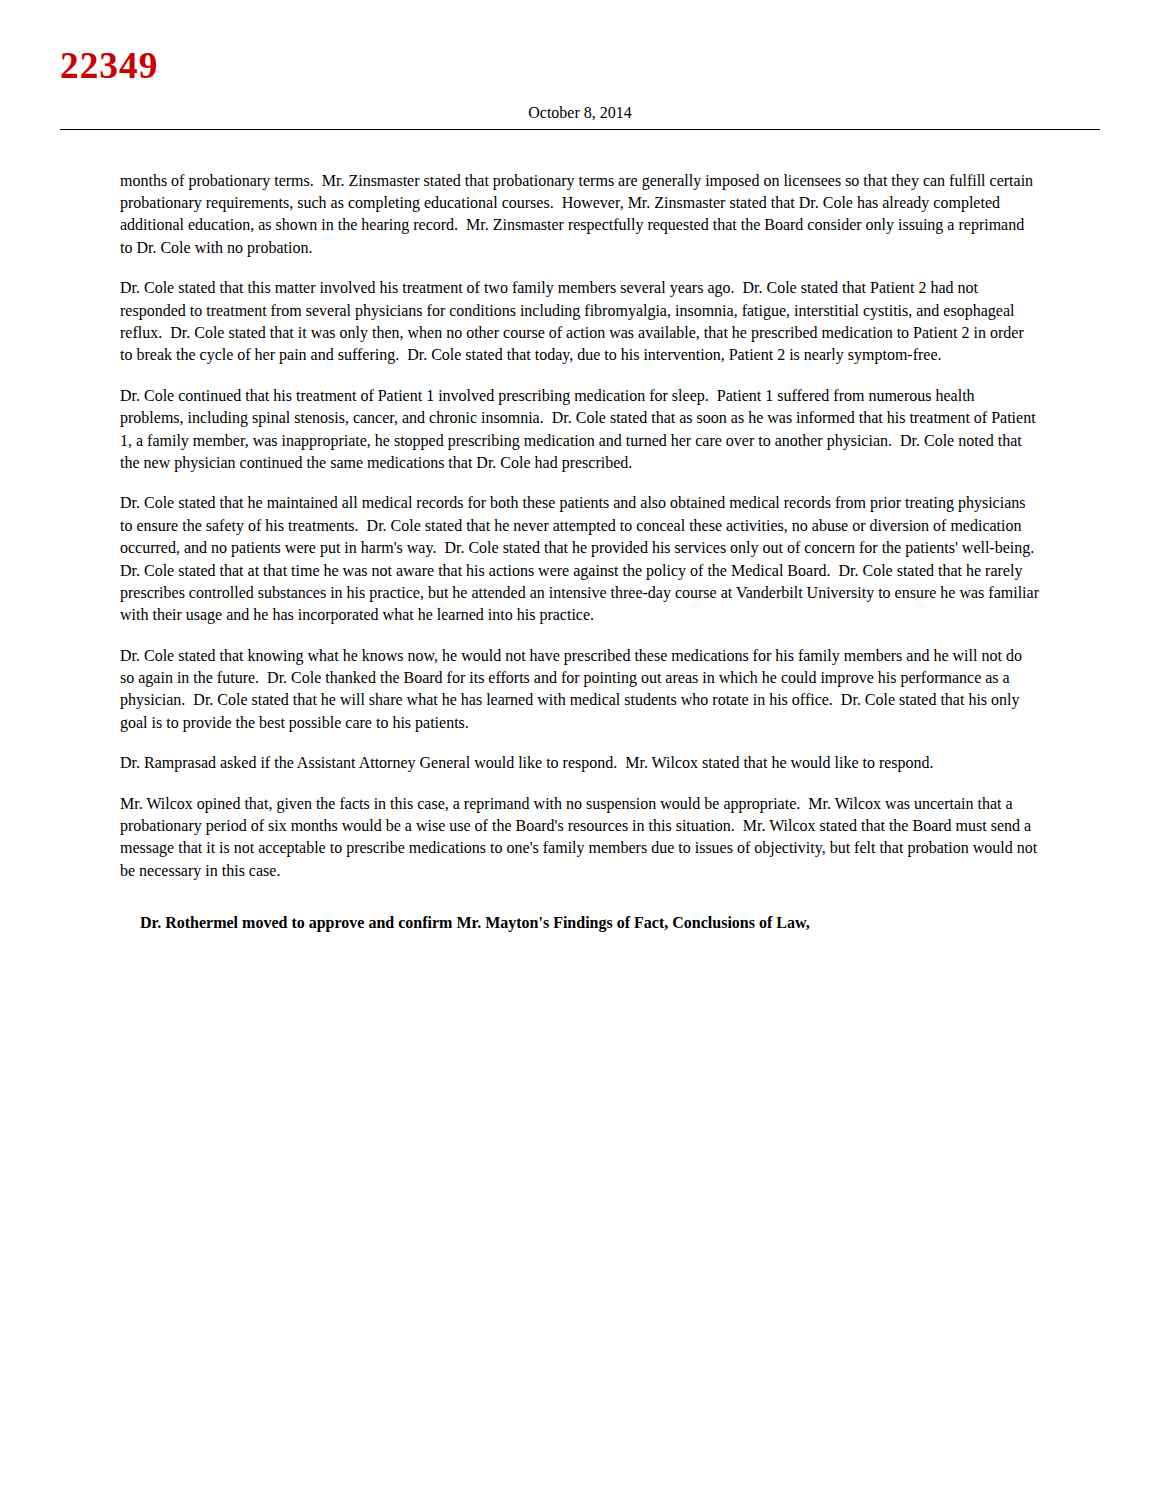22349
October 8, 2014
months of probationary terms. Mr. Zinsmaster stated that probationary terms are generally imposed on licensees so that they can fulfill certain probationary requirements, such as completing educational courses. However, Mr. Zinsmaster stated that Dr. Cole has already completed additional education, as shown in the hearing record. Mr. Zinsmaster respectfully requested that the Board consider only issuing a reprimand to Dr. Cole with no probation.
Dr. Cole stated that this matter involved his treatment of two family members several years ago. Dr. Cole stated that Patient 2 had not responded to treatment from several physicians for conditions including fibromyalgia, insomnia, fatigue, interstitial cystitis, and esophageal reflux. Dr. Cole stated that it was only then, when no other course of action was available, that he prescribed medication to Patient 2 in order to break the cycle of her pain and suffering. Dr. Cole stated that today, due to his intervention, Patient 2 is nearly symptom-free.
Dr. Cole continued that his treatment of Patient 1 involved prescribing medication for sleep. Patient 1 suffered from numerous health problems, including spinal stenosis, cancer, and chronic insomnia. Dr. Cole stated that as soon as he was informed that his treatment of Patient 1, a family member, was inappropriate, he stopped prescribing medication and turned her care over to another physician. Dr. Cole noted that the new physician continued the same medications that Dr. Cole had prescribed.
Dr. Cole stated that he maintained all medical records for both these patients and also obtained medical records from prior treating physicians to ensure the safety of his treatments. Dr. Cole stated that he never attempted to conceal these activities, no abuse or diversion of medication occurred, and no patients were put in harm's way. Dr. Cole stated that he provided his services only out of concern for the patients' well-being. Dr. Cole stated that at that time he was not aware that his actions were against the policy of the Medical Board. Dr. Cole stated that he rarely prescribes controlled substances in his practice, but he attended an intensive three-day course at Vanderbilt University to ensure he was familiar with their usage and he has incorporated what he learned into his practice.
Dr. Cole stated that knowing what he knows now, he would not have prescribed these medications for his family members and he will not do so again in the future. Dr. Cole thanked the Board for its efforts and for pointing out areas in which he could improve his performance as a physician. Dr. Cole stated that he will share what he has learned with medical students who rotate in his office. Dr. Cole stated that his only goal is to provide the best possible care to his patients.
Dr. Ramprasad asked if the Assistant Attorney General would like to respond. Mr. Wilcox stated that he would like to respond.
Mr. Wilcox opined that, given the facts in this case, a reprimand with no suspension would be appropriate. Mr. Wilcox was uncertain that a probationary period of six months would be a wise use of the Board's resources in this situation. Mr. Wilcox stated that the Board must send a message that it is not acceptable to prescribe medications to one's family members due to issues of objectivity, but felt that probation would not be necessary in this case.
Dr. Rothermel moved to approve and confirm Mr. Mayton's Findings of Fact, Conclusions of Law,